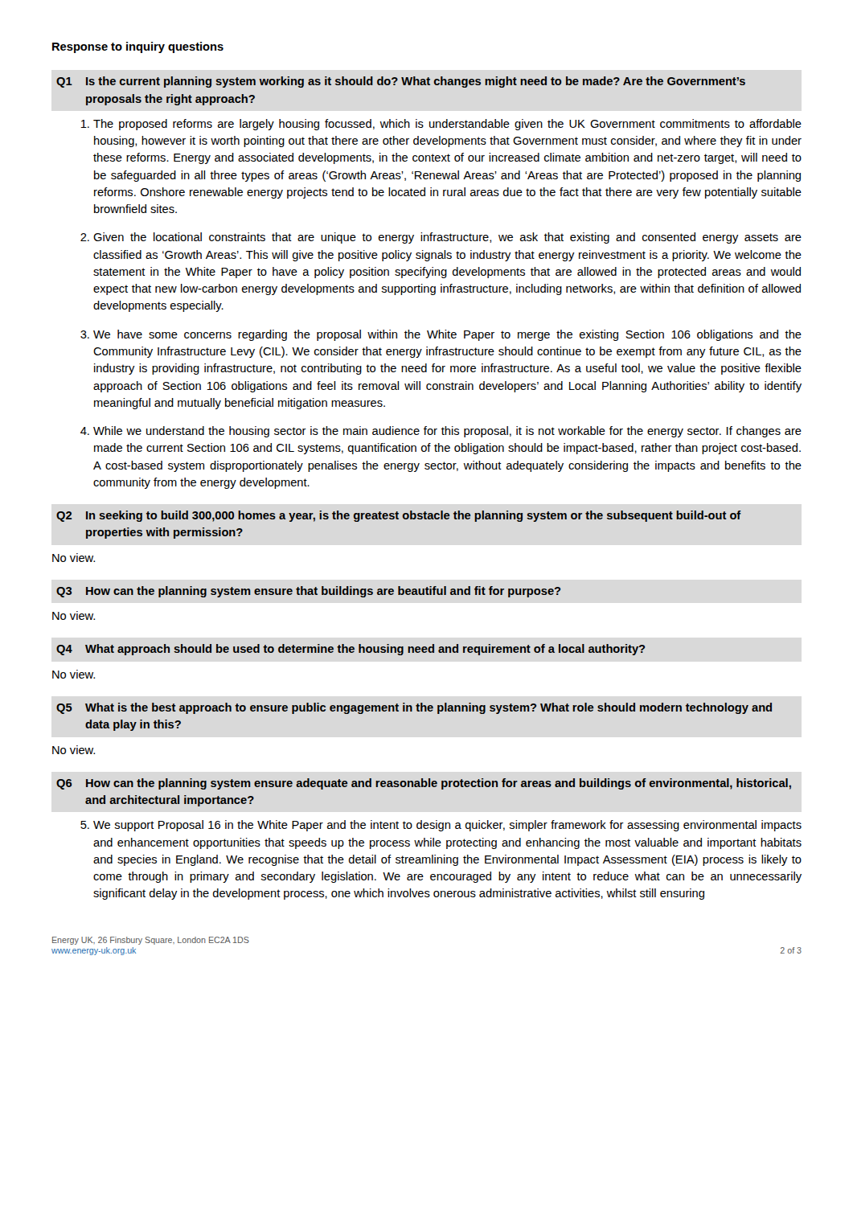Response to inquiry questions
Q1 Is the current planning system working as it should do? What changes might need to be made? Are the Government’s proposals the right approach?
The proposed reforms are largely housing focussed, which is understandable given the UK Government commitments to affordable housing, however it is worth pointing out that there are other developments that Government must consider, and where they fit in under these reforms. Energy and associated developments, in the context of our increased climate ambition and net-zero target, will need to be safeguarded in all three types of areas (‘Growth Areas’, ‘Renewal Areas’ and ‘Areas that are Protected’) proposed in the planning reforms. Onshore renewable energy projects tend to be located in rural areas due to the fact that there are very few potentially suitable brownfield sites.
Given the locational constraints that are unique to energy infrastructure, we ask that existing and consented energy assets are classified as ‘Growth Areas’. This will give the positive policy signals to industry that energy reinvestment is a priority. We welcome the statement in the White Paper to have a policy position specifying developments that are allowed in the protected areas and would expect that new low-carbon energy developments and supporting infrastructure, including networks, are within that definition of allowed developments especially.
We have some concerns regarding the proposal within the White Paper to merge the existing Section 106 obligations and the Community Infrastructure Levy (CIL). We consider that energy infrastructure should continue to be exempt from any future CIL, as the industry is providing infrastructure, not contributing to the need for more infrastructure. As a useful tool, we value the positive flexible approach of Section 106 obligations and feel its removal will constrain developers’ and Local Planning Authorities’ ability to identify meaningful and mutually beneficial mitigation measures.
While we understand the housing sector is the main audience for this proposal, it is not workable for the energy sector. If changes are made the current Section 106 and CIL systems, quantification of the obligation should be impact-based, rather than project cost-based. A cost-based system disproportionately penalises the energy sector, without adequately considering the impacts and benefits to the community from the energy development.
Q2 In seeking to build 300,000 homes a year, is the greatest obstacle the planning system or the subsequent build-out of properties with permission?
No view.
Q3 How can the planning system ensure that buildings are beautiful and fit for purpose?
No view.
Q4 What approach should be used to determine the housing need and requirement of a local authority?
No view.
Q5 What is the best approach to ensure public engagement in the planning system? What role should modern technology and data play in this?
No view.
Q6 How can the planning system ensure adequate and reasonable protection for areas and buildings of environmental, historical, and architectural importance?
We support Proposal 16 in the White Paper and the intent to design a quicker, simpler framework for assessing environmental impacts and enhancement opportunities that speeds up the process while protecting and enhancing the most valuable and important habitats and species in England. We recognise that the detail of streamlining the Environmental Impact Assessment (EIA) process is likely to come through in primary and secondary legislation. We are encouraged by any intent to reduce what can be an unnecessarily significant delay in the development process, one which involves onerous administrative activities, whilst still ensuring
Energy UK, 26 Finsbury Square, London EC2A 1DS
www.energy-uk.org.uk
2 of 3